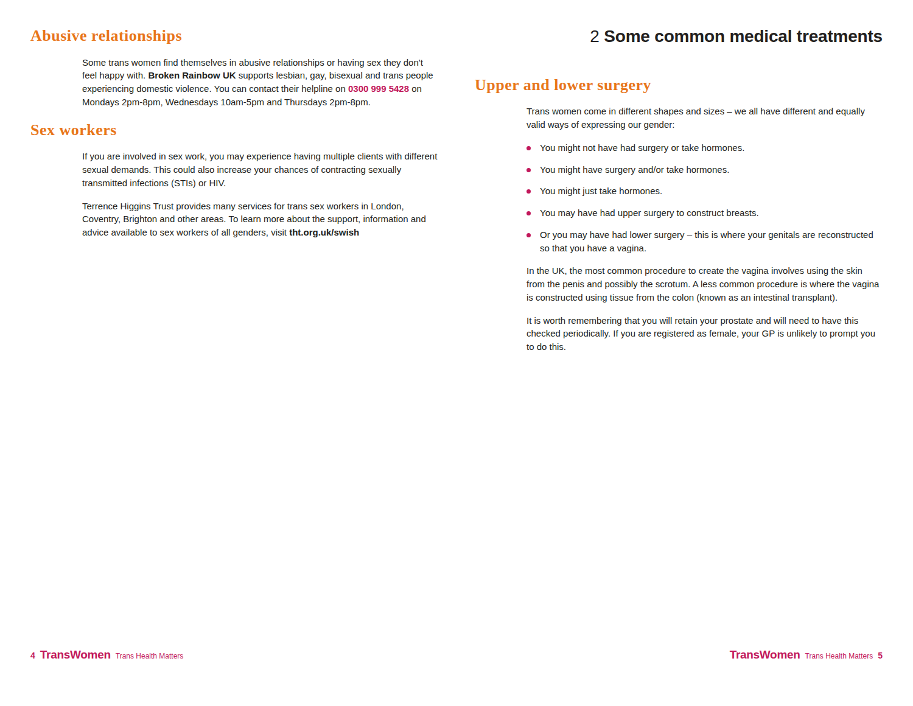Abusive relationships
Some trans women find themselves in abusive relationships or having sex they don't feel happy with. Broken Rainbow UK supports lesbian, gay, bisexual and trans people experiencing domestic violence. You can contact their helpline on 0300 999 5428 on Mondays 2pm-8pm, Wednesdays 10am-5pm and Thursdays 2pm-8pm.
Sex workers
If you are involved in sex work, you may experience having multiple clients with different sexual demands. This could also increase your chances of contracting sexually transmitted infections (STIs) or HIV.
Terrence Higgins Trust provides many services for trans sex workers in London, Coventry, Brighton and other areas. To learn more about the support, information and advice available to sex workers of all genders, visit tht.org.uk/swish
4 TransWomen Trans Health Matters
2 Some common medical treatments
Upper and lower surgery
Trans women come in different shapes and sizes – we all have different and equally valid ways of expressing our gender:
You might not have had surgery or take hormones.
You might have surgery and/or take hormones.
You might just take hormones.
You may have had upper surgery to construct breasts.
Or you may have had lower surgery – this is where your genitals are reconstructed so that you have a vagina.
In the UK, the most common procedure to create the vagina involves using the skin from the penis and possibly the scrotum. A less common procedure is where the vagina is constructed using tissue from the colon (known as an intestinal transplant).
It is worth remembering that you will retain your prostate and will need to have this checked periodically. If you are registered as female, your GP is unlikely to prompt you to do this.
TransWomen Trans Health Matters 5